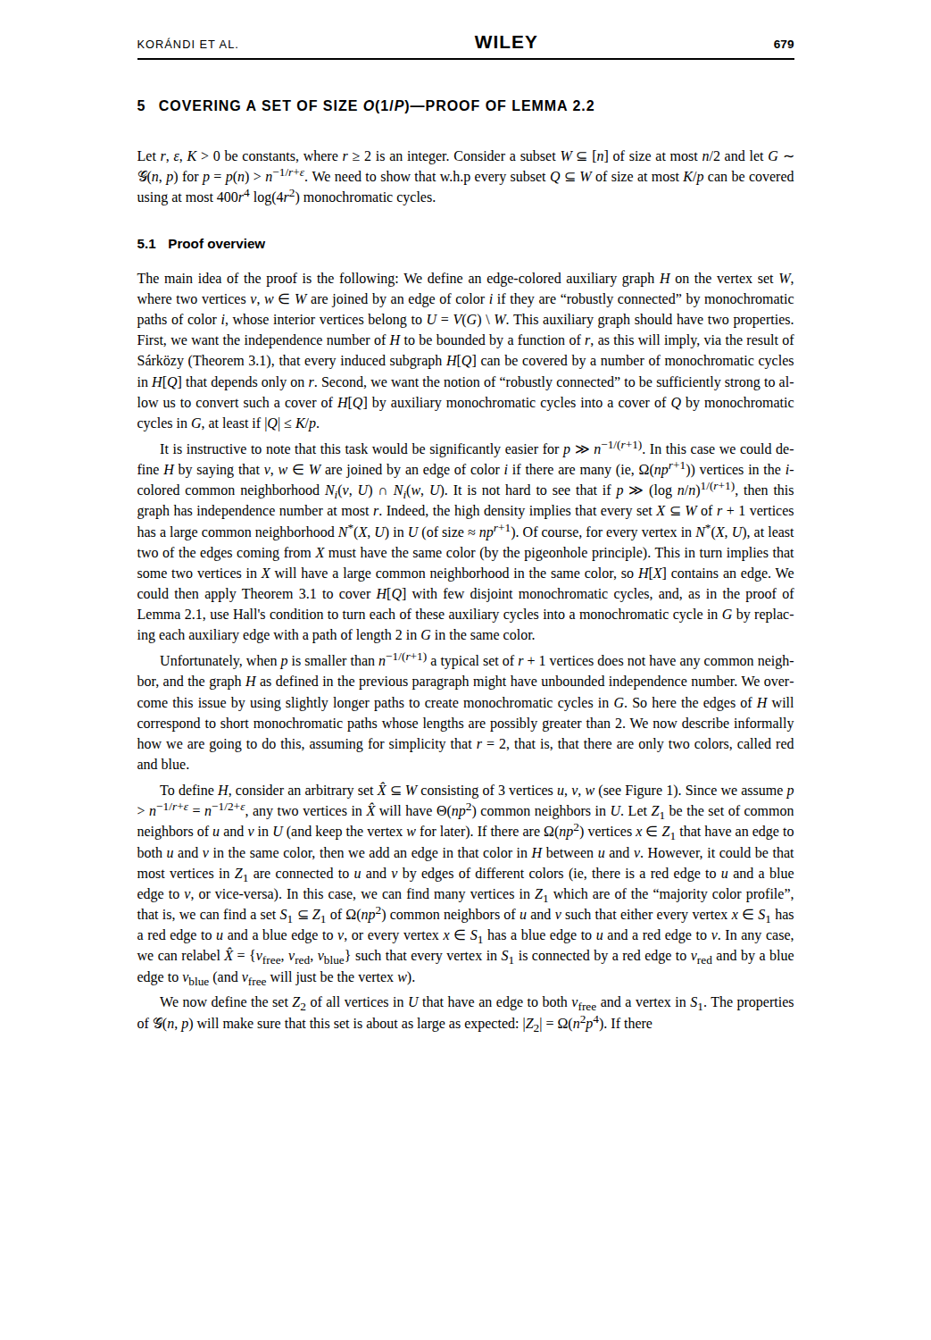KORÁNDI ET AL. WILEY 679
5 COVERING A SET OF SIZE O(1/P)—PROOF OF LEMMA 2.2
Let r, ε, K > 0 be constants, where r ≥ 2 is an integer. Consider a subset W ⊆ [n] of size at most n/2 and let G ∼ 𝒢(n, p) for p = p(n) > n−1/r+ε. We need to show that w.h.p every subset Q ⊆ W of size at most K/p can be covered using at most 400r4 log(4r2) monochromatic cycles.
5.1 Proof overview
The main idea of the proof is the following: We define an edge-colored auxiliary graph H on the vertex set W, where two vertices v, w ∈ W are joined by an edge of color i if they are “robustly connected” by monochromatic paths of color i, whose interior vertices belong to U = V(G) \ W. This auxiliary graph should have two properties. First, we want the independence number of H to be bounded by a function of r, as this will imply, via the result of Sárközy (Theorem 3.1), that every induced subgraph H[Q] can be covered by a number of monochromatic cycles in H[Q] that depends only on r. Second, we want the notion of “robustly connected” to be sufficiently strong to allow us to convert such a cover of H[Q] by auxiliary monochromatic cycles into a cover of Q by monochromatic cycles in G, at least if |Q| ≤ K/p.
It is instructive to note that this task would be significantly easier for p ≫ n−1/(r+1). In this case we could define H by saying that v, w ∈ W are joined by an edge of color i if there are many (ie, Ω(npr+1)) vertices in the i-colored common neighborhood Ni(v, U) ∩ Ni(w, U). It is not hard to see that if p ≫ (log n/n)1/(r+1), then this graph has independence number at most r. Indeed, the high density implies that every set X ⊆ W of r + 1 vertices has a large common neighborhood N*(X, U) in U (of size ≈ npr+1). Of course, for every vertex in N*(X, U), at least two of the edges coming from X must have the same color (by the pigeonhole principle). This in turn implies that some two vertices in X will have a large common neighborhood in the same color, so H[X] contains an edge. We could then apply Theorem 3.1 to cover H[Q] with few disjoint monochromatic cycles, and, as in the proof of Lemma 2.1, use Hall's condition to turn each of these auxiliary cycles into a monochromatic cycle in G by replacing each auxiliary edge with a path of length 2 in G in the same color.
Unfortunately, when p is smaller than n−1/(r+1) a typical set of r + 1 vertices does not have any common neighbor, and the graph H as defined in the previous paragraph might have unbounded independence number. We overcome this issue by using slightly longer paths to create monochromatic cycles in G. So here the edges of H will correspond to short monochromatic paths whose lengths are possibly greater than 2. We now describe informally how we are going to do this, assuming for simplicity that r = 2, that is, that there are only two colors, called red and blue.
To define H, consider an arbitrary set X̂ ⊆ W consisting of 3 vertices u, v, w (see Figure 1). Since we assume p > n−1/r+ε = n−1/2+ε, any two vertices in X̂ will have Θ(np2) common neighbors in U. Let Z1 be the set of common neighbors of u and v in U (and keep the vertex w for later). If there are Ω(np2) vertices x ∈ Z1 that have an edge to both u and v in the same color, then we add an edge in that color in H between u and v. However, it could be that most vertices in Z1 are connected to u and v by edges of different colors (ie, there is a red edge to u and a blue edge to v, or vice-versa). In this case, we can find many vertices in Z1 which are of the “majority color profile”, that is, we can find a set S1 ⊆ Z1 of Ω(np2) common neighbors of u and v such that either every vertex x ∈ S1 has a red edge to u and a blue edge to v, or every vertex x ∈ S1 has a blue edge to u and a red edge to v. In any case, we can relabel X̂ = {vfree, vred, vblue} such that every vertex in S1 is connected by a red edge to vred and by a blue edge to vblue (and vfree will just be the vertex w).
We now define the set Z2 of all vertices in U that have an edge to both vfree and a vertex in S1. The properties of 𝒢(n, p) will make sure that this set is about as large as expected: |Z2| = Ω(n2p4). If there